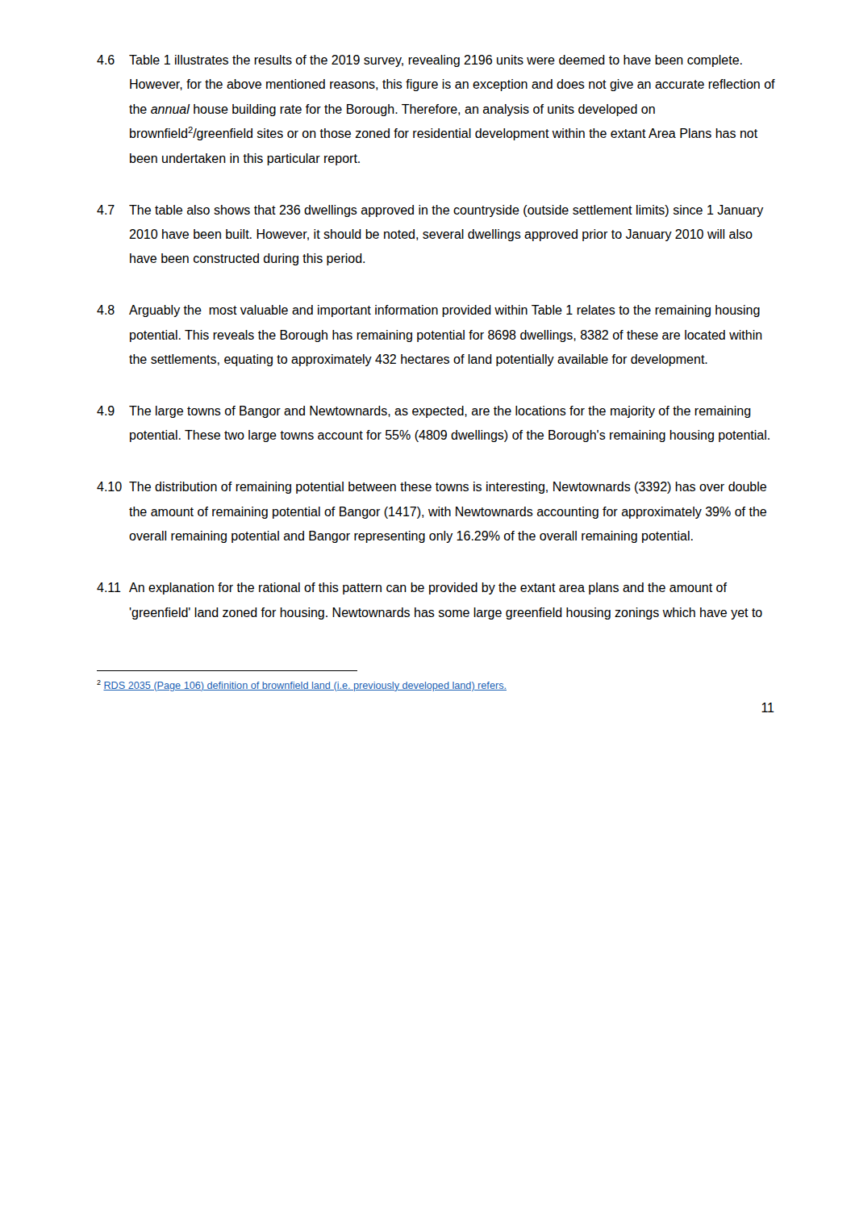4.6
Table 1 illustrates the results of the 2019 survey, revealing 2196 units were deemed to have been complete. However, for the above mentioned reasons, this figure is an exception and does not give an accurate reflection of the annual house building rate for the Borough. Therefore, an analysis of units developed on brownfield2/greenfield sites or on those zoned for residential development within the extant Area Plans has not been undertaken in this particular report.
4.7
The table also shows that 236 dwellings approved in the countryside (outside settlement limits) since 1 January 2010 have been built. However, it should be noted, several dwellings approved prior to January 2010 will also have been constructed during this period.
4.8
Arguably the most valuable and important information provided within Table 1 relates to the remaining housing potential. This reveals the Borough has remaining potential for 8698 dwellings, 8382 of these are located within the settlements, equating to approximately 432 hectares of land potentially available for development.
4.9
The large towns of Bangor and Newtownards, as expected, are the locations for the majority of the remaining potential. These two large towns account for 55% (4809 dwellings) of the Borough's remaining housing potential.
4.10
The distribution of remaining potential between these towns is interesting, Newtownards (3392) has over double the amount of remaining potential of Bangor (1417), with Newtownards accounting for approximately 39% of the overall remaining potential and Bangor representing only 16.29% of the overall remaining potential.
4.11
An explanation for the rational of this pattern can be provided by the extant area plans and the amount of 'greenfield' land zoned for housing. Newtownards has some large greenfield housing zonings which have yet to
2 RDS 2035 (Page 106) definition of brownfield land (i.e. previously developed land) refers.
11